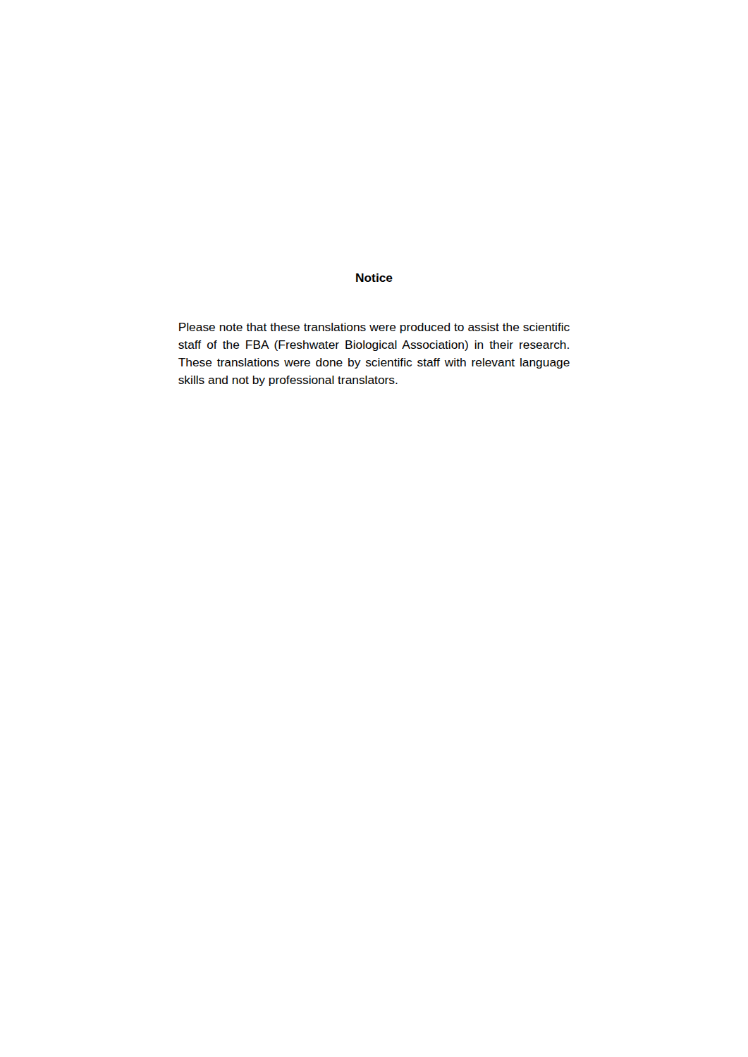Notice
Please note that these translations were produced to assist the scientific staff of the FBA (Freshwater Biological Association) in their research. These translations were done by scientific staff with relevant language skills and not by professional translators.